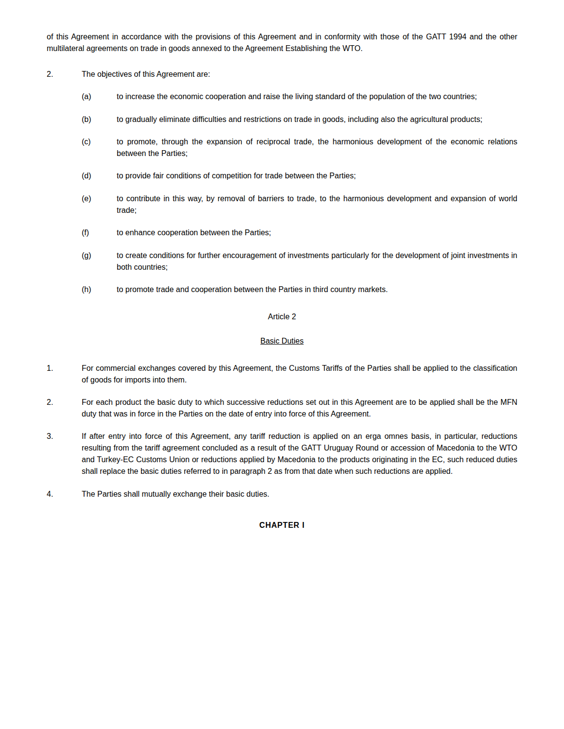of this Agreement in accordance with the provisions of this Agreement and in conformity with those of the GATT 1994 and the other multilateral agreements on trade in goods annexed to the Agreement Establishing the WTO.
2. The objectives of this Agreement are:
(a) to increase the economic cooperation and raise the living standard of the population of the two countries;
(b) to gradually eliminate difficulties and restrictions on trade in goods, including also the agricultural products;
(c) to promote, through the expansion of reciprocal trade, the harmonious development of the economic relations between the Parties;
(d) to provide fair conditions of competition for trade between the Parties;
(e) to contribute in this way, by removal of barriers to trade, to the harmonious development and expansion of world trade;
(f) to enhance cooperation between the Parties;
(g) to create conditions for further encouragement of investments particularly for the development of joint investments in both countries;
(h) to promote trade and cooperation between the Parties in third country markets.
Article 2
Basic Duties
1. For commercial exchanges covered by this Agreement, the Customs Tariffs of the Parties shall be applied to the classification of goods for imports into them.
2. For each product the basic duty to which successive reductions set out in this Agreement are to be applied shall be the MFN duty that was in force in the Parties on the date of entry into force of this Agreement.
3. If after entry into force of this Agreement, any tariff reduction is applied on an erga omnes basis, in particular, reductions resulting from the tariff agreement concluded as a result of the GATT Uruguay Round or accession of Macedonia to the WTO and Turkey-EC Customs Union or reductions applied by Macedonia to the products originating in the EC, such reduced duties shall replace the basic duties referred to in paragraph 2 as from that date when such reductions are applied.
4. The Parties shall mutually exchange their basic duties.
CHAPTER I